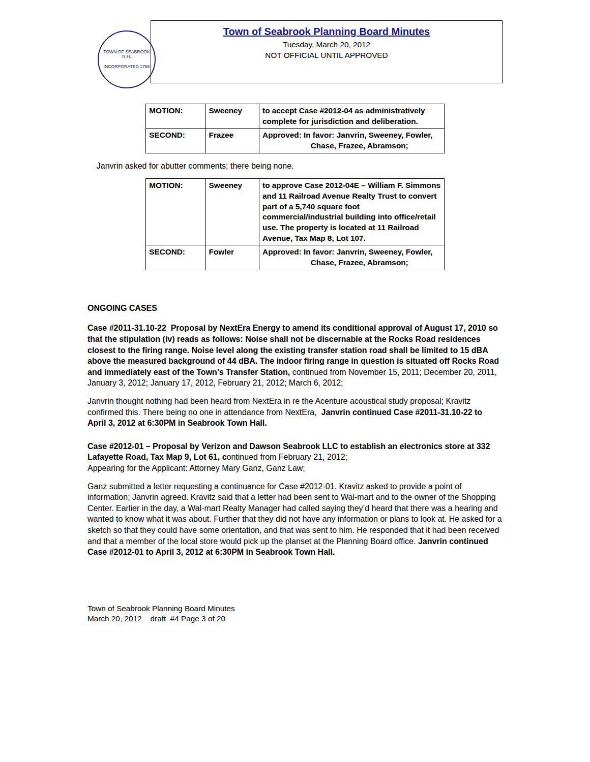TOWN OF SEABROOK N.H.
INCORPORATED 1768
Town of Seabrook Planning Board Minutes
Tuesday, March 20, 2012
NOT OFFICIAL UNTIL APPROVED
| MOTION: | Sweeney | to accept Case #2012-04 as administratively complete for jurisdiction and deliberation. |
| SECOND: | Frazee | Approved: In favor: Janvrin, Sweeney, Fowler, Chase, Frazee, Abramson; |
Janvrin asked for abutter comments; there being none.
| MOTION: | Sweeney | to approve Case 2012-04E – William F. Simmons and 11 Railroad Avenue Realty Trust to convert part of a 5,740 square foot commercial/industrial building into office/retail use. The property is located at 11 Railroad Avenue, Tax Map 8, Lot 107. |
| SECOND: | Fowler | Approved: In favor: Janvrin, Sweeney, Fowler, Chase, Frazee, Abramson; |
ONGOING CASES
Case #2011-31.10-22 Proposal by NextEra Energy to amend its conditional approval of August 17, 2010 so that the stipulation (iv) reads as follows: Noise shall not be discernable at the Rocks Road residences closest to the firing range. Noise level along the existing transfer station road shall be limited to 15 dBA above the measured background of 44 dBA. The indoor firing range in question is situated off Rocks Road and immediately east of the Town’s Transfer Station, continued from November 15, 2011; December 20, 2011, January 3, 2012; January 17, 2012, February 21, 2012; March 6, 2012;
Janvrin thought nothing had been heard from NextEra in re the Acenture acoustical study proposal; Kravitz confirmed this. There being no one in attendance from NextEra, Janvrin continued Case #2011-31.10-22 to April 3, 2012 at 6:30PM in Seabrook Town Hall.
Case #2012-01 – Proposal by Verizon and Dawson Seabrook LLC to establish an electronics store at 332 Lafayette Road, Tax Map 9, Lot 61, continued from February 21, 2012;
Appearing for the Applicant: Attorney Mary Ganz, Ganz Law;
Ganz submitted a letter requesting a continuance for Case #2012-01. Kravitz asked to provide a point of information; Janvrin agreed. Kravitz said that a letter had been sent to Wal-mart and to the owner of the Shopping Center. Earlier in the day, a Wal-mart Realty Manager had called saying they’d heard that there was a hearing and wanted to know what it was about. Further that they did not have any information or plans to look at. He asked for a sketch so that they could have some orientation, and that was sent to him. He responded that it had been received and that a member of the local store would pick up the planset at the Planning Board office. Janvrin continued Case #2012-01 to April 3, 2012 at 6:30PM in Seabrook Town Hall.
Town of Seabrook Planning Board Minutes
March 20, 2012 draft #4 Page 3 of 20